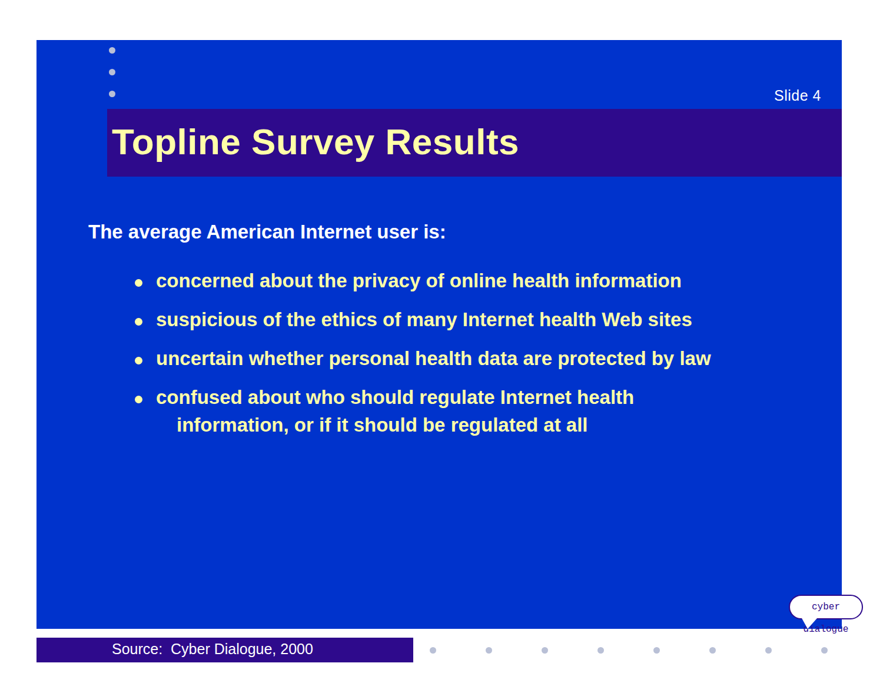Slide 4
Topline Survey Results
The average American Internet user is:
concerned about the privacy of online health information
suspicious of the ethics of many Internet health Web sites
uncertain whether personal health data are protected by law
confused about who should regulate Internet health information, or if it should be regulated at all
Source: Cyber Dialogue, 2000
cyber dialogue